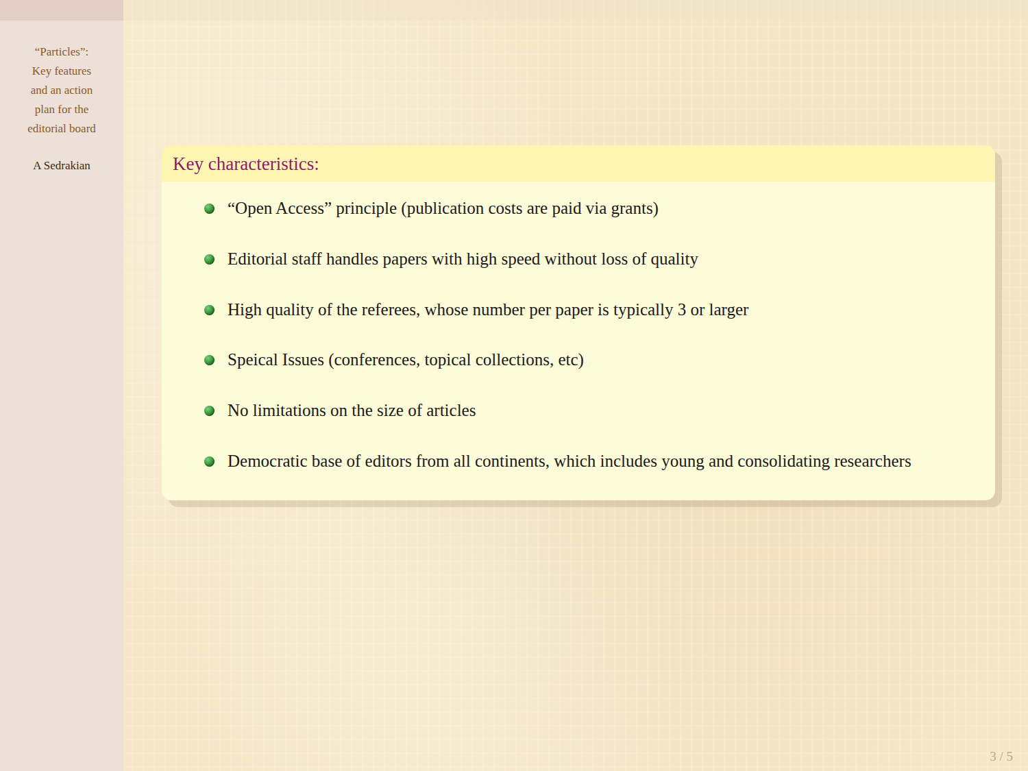“Particles”:
Key features
and an action
plan for the
editorial board
A Sedrakian
Key characteristics:
“Open Access” principle (publication costs are paid via grants)
Editorial staff handles papers with high speed without loss of quality
High quality of the referees, whose number per paper is typically 3 or larger
Speical Issues (conferences, topical collections, etc)
No limitations on the size of articles
Democratic base of editors from all continents, which includes young and consolidating researchers
3 / 5